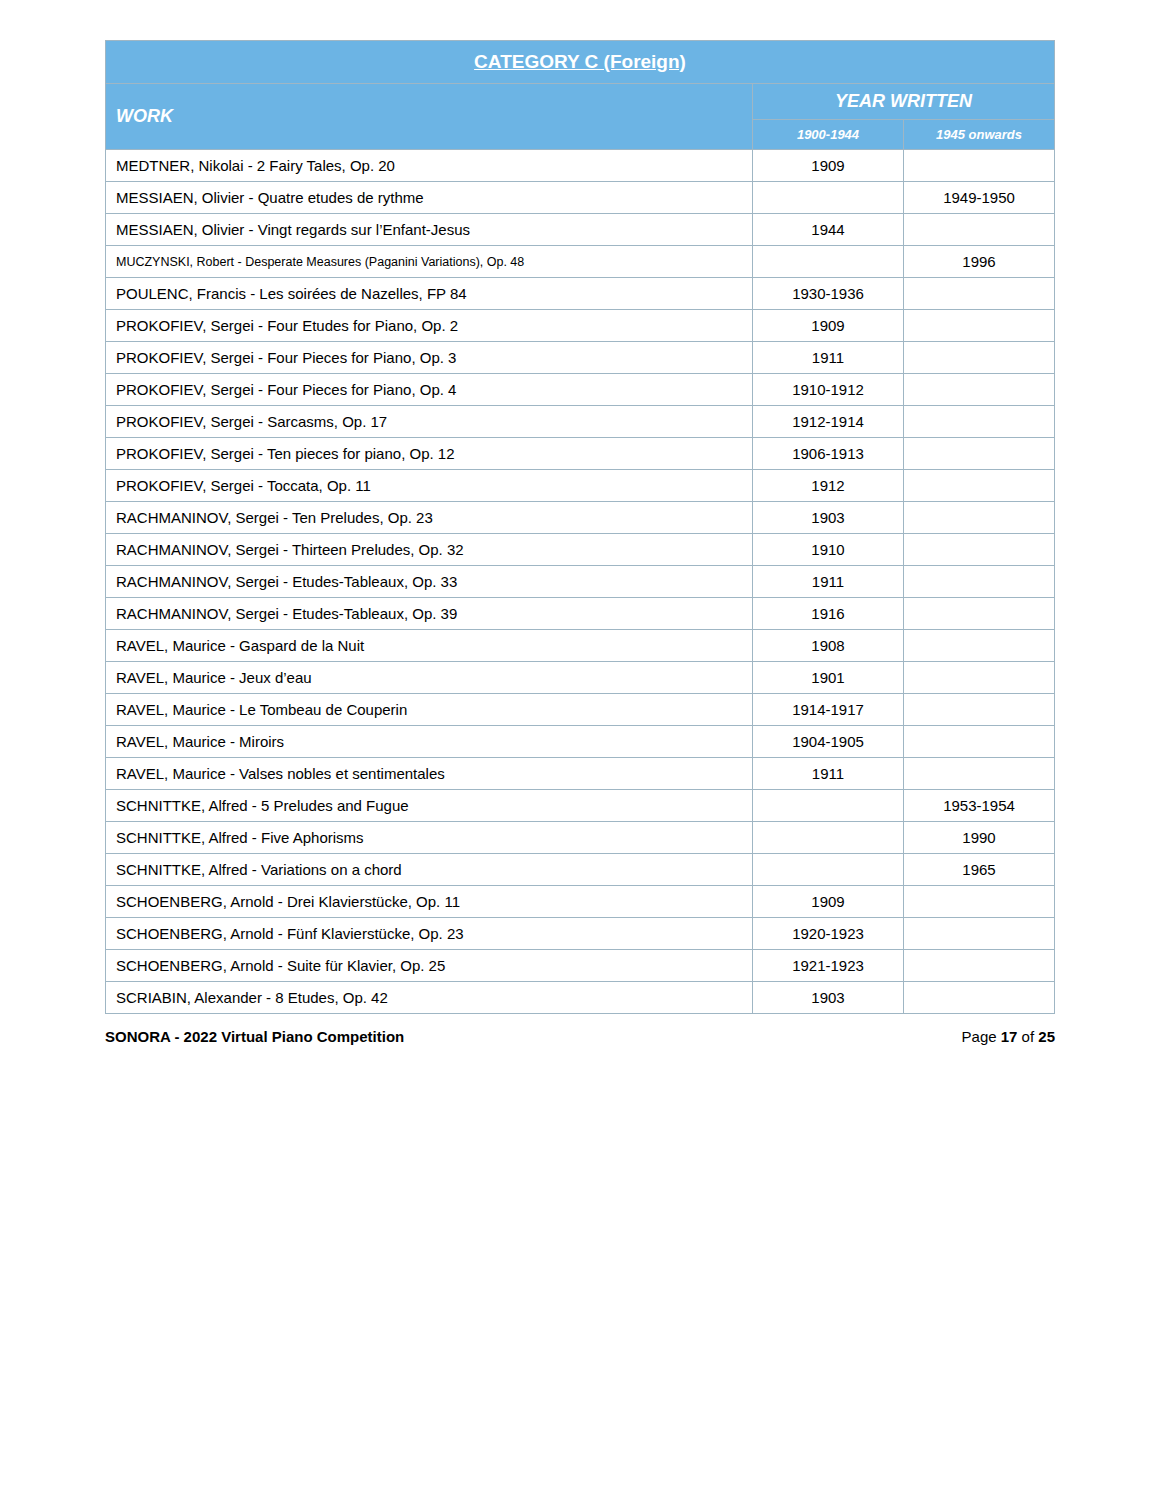| CATEGORY C (Foreign) |
| --- |
| WORK | YEAR WRITTEN |
| 1900-1944 | 1945 onwards |
| MEDTNER, Nikolai - 2 Fairy Tales, Op. 20 | 1909 | |
| MESSIAEN, Olivier - Quatre etudes de rythme | | 1949-1950 |
| MESSIAEN, Olivier - Vingt regards sur l’Enfant-Jesus | 1944 | |
| MUCZYNSKI, Robert - Desperate Measures (Paganini Variations), Op. 48 | | 1996 |
| POULENC, Francis - Les soirées de Nazelles, FP 84 | 1930-1936 | |
| PROKOFIEV, Sergei - Four Etudes for Piano, Op. 2 | 1909 | |
| PROKOFIEV, Sergei - Four Pieces for Piano, Op. 3 | 1911 | |
| PROKOFIEV, Sergei - Four Pieces for Piano, Op. 4 | 1910-1912 | |
| PROKOFIEV, Sergei - Sarcasms, Op. 17 | 1912-1914 | |
| PROKOFIEV, Sergei - Ten pieces for piano, Op. 12 | 1906-1913 | |
| PROKOFIEV, Sergei - Toccata, Op. 11 | 1912 | |
| RACHMANINOV, Sergei - Ten Preludes, Op. 23 | 1903 | |
| RACHMANINOV, Sergei - Thirteen Preludes, Op. 32 | 1910 | |
| RACHMANINOV, Sergei - Etudes-Tableaux, Op. 33 | 1911 | |
| RACHMANINOV, Sergei - Etudes-Tableaux, Op. 39 | 1916 | |
| RAVEL, Maurice - Gaspard de la Nuit | 1908 | |
| RAVEL, Maurice - Jeux d’eau | 1901 | |
| RAVEL, Maurice - Le Tombeau de Couperin | 1914-1917 | |
| RAVEL, Maurice - Miroirs | 1904-1905 | |
| RAVEL, Maurice - Valses nobles et sentimentales | 1911 | |
| SCHNITTKE, Alfred - 5 Preludes and Fugue | | 1953-1954 |
| SCHNITTKE, Alfred - Five Aphorisms | | 1990 |
| SCHNITTKE, Alfred - Variations on a chord | | 1965 |
| SCHOENBERG, Arnold - Drei Klavierstücke, Op. 11 | 1909 | |
| SCHOENBERG, Arnold - Fünf Klavierstücke, Op. 23 | 1920-1923 | |
| SCHOENBERG, Arnold - Suite für Klavier, Op. 25 | 1921-1923 | |
| SCRIABIN, Alexander - 8 Etudes, Op. 42 | 1903 | |
SONORA - 2022 Virtual Piano Competition
Page 17 of 25